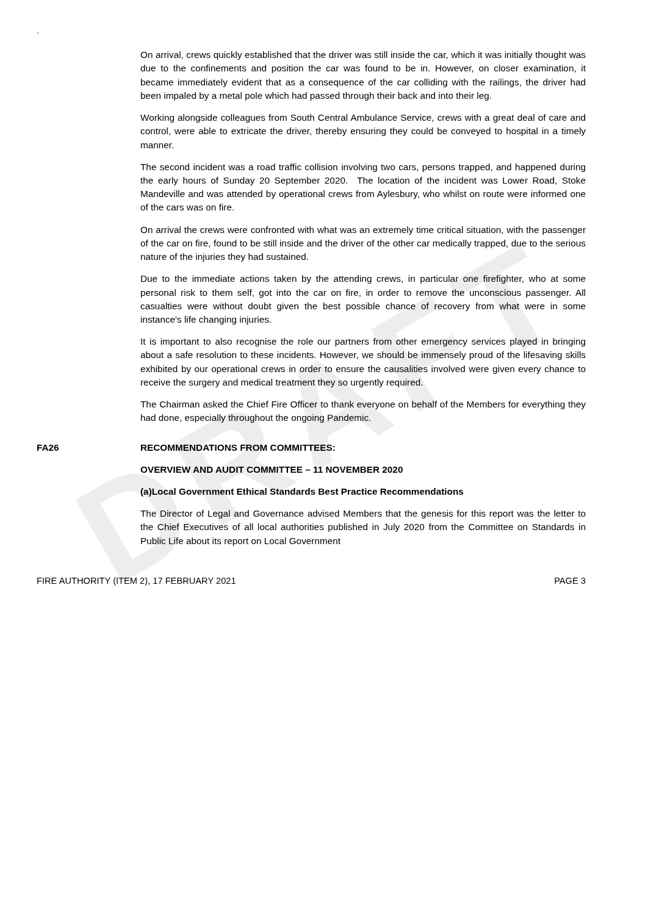DRAFT
.
On arrival, crews quickly established that the driver was still inside the car, which it was initially thought was due to the confinements and position the car was found to be in. However, on closer examination, it became immediately evident that as a consequence of the car colliding with the railings, the driver had been impaled by a metal pole which had passed through their back and into their leg.
Working alongside colleagues from South Central Ambulance Service, crews with a great deal of care and control, were able to extricate the driver, thereby ensuring they could be conveyed to hospital in a timely manner.
The second incident was a road traffic collision involving two cars, persons trapped, and happened during the early hours of Sunday 20 September 2020. The location of the incident was Lower Road, Stoke Mandeville and was attended by operational crews from Aylesbury, who whilst on route were informed one of the cars was on fire.
On arrival the crews were confronted with what was an extremely time critical situation, with the passenger of the car on fire, found to be still inside and the driver of the other car medically trapped, due to the serious nature of the injuries they had sustained.
Due to the immediate actions taken by the attending crews, in particular one firefighter, who at some personal risk to them self, got into the car on fire, in order to remove the unconscious passenger. All casualties were without doubt given the best possible chance of recovery from what were in some instance's life changing injuries.
It is important to also recognise the role our partners from other emergency services played in bringing about a safe resolution to these incidents. However, we should be immensely proud of the lifesaving skills exhibited by our operational crews in order to ensure the causalities involved were given every chance to receive the surgery and medical treatment they so urgently required.
The Chairman asked the Chief Fire Officer to thank everyone on behalf of the Members for everything they had done, especially throughout the ongoing Pandemic.
FA26
Recommendations from Committees:
Overview and Audit Committee – 11 November 2020
(a)Local Government Ethical Standards Best Practice Recommendations
The Director of Legal and Governance advised Members that the genesis for this report was the letter to the Chief Executives of all local authorities published in July 2020 from the Committee on Standards in Public Life about its report on Local Government
FIRE AUTHORITY (ITEM 2), 17 FEBRUARY 2021 PAGE 3